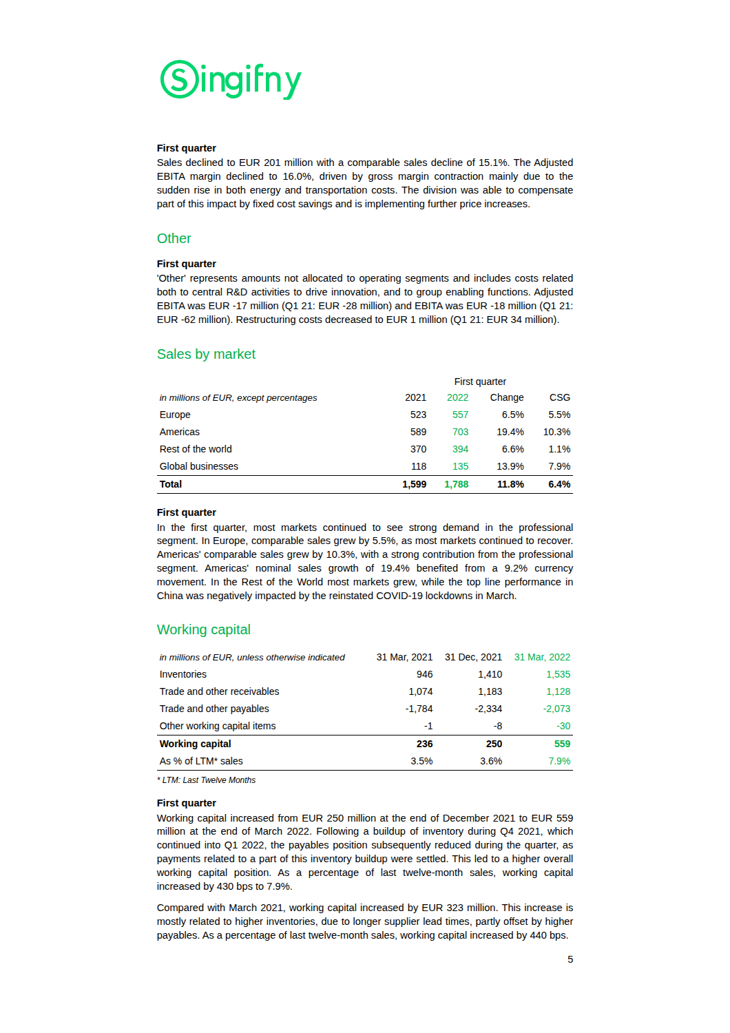First quarter
Sales declined to EUR 201 million with a comparable sales decline of 15.1%. The Adjusted EBITA margin declined to 16.0%, driven by gross margin contraction mainly due to the sudden rise in both energy and transportation costs. The division was able to compensate part of this impact by fixed cost savings and is implementing further price increases.
Other
First quarter
'Other' represents amounts not allocated to operating segments and includes costs related both to central R&D activities to drive innovation, and to group enabling functions. Adjusted EBITA was EUR -17 million (Q1 21: EUR -28 million) and EBITA was EUR -18 million (Q1 21: EUR -62 million). Restructuring costs decreased to EUR 1 million (Q1 21: EUR 34 million).
Sales by market
| | First quarter |
| in millions of EUR, except percentages | 2021 | 2022 | Change | CSG |
| Europe | 523 | 557 | 6.5% | 5.5% |
| Americas | 589 | 703 | 19.4% | 10.3% |
| Rest of the world | 370 | 394 | 6.6% | 1.1% |
| Global businesses | 118 | 135 | 13.9% | 7.9% |
| Total | 1,599 | 1,788 | 11.8% | 6.4% |
First quarter
In the first quarter, most markets continued to see strong demand in the professional segment. In Europe, comparable sales grew by 5.5%, as most markets continued to recover. Americas' comparable sales grew by 10.3%, with a strong contribution from the professional segment. Americas' nominal sales growth of 19.4% benefited from a 9.2% currency movement. In the Rest of the World most markets grew, while the top line performance in China was negatively impacted by the reinstated COVID-19 lockdowns in March.
Working capital
| in millions of EUR, unless otherwise indicated | 31 Mar, 2021 | 31 Dec, 2021 | 31 Mar, 2022 |
| --- | --- | --- | --- |
| Inventories | 946 | 1,410 | 1,535 |
| Trade and other receivables | 1,074 | 1,183 | 1,128 |
| Trade and other payables | -1,784 | -2,334 | -2,073 |
| Other working capital items | -1 | -8 | -30 |
| Working capital | 236 | 250 | 559 |
| As % of LTM* sales | 3.5% | 3.6% | 7.9% |
* LTM: Last Twelve Months
First quarter
Working capital increased from EUR 250 million at the end of December 2021 to EUR 559 million at the end of March 2022. Following a buildup of inventory during Q4 2021, which continued into Q1 2022, the payables position subsequently reduced during the quarter, as payments related to a part of this inventory buildup were settled. This led to a higher overall working capital position. As a percentage of last twelve-month sales, working capital increased by 430 bps to 7.9%.
Compared with March 2021, working capital increased by EUR 323 million. This increase is mostly related to higher inventories, due to longer supplier lead times, partly offset by higher payables. As a percentage of last twelve-month sales, working capital increased by 440 bps.
5